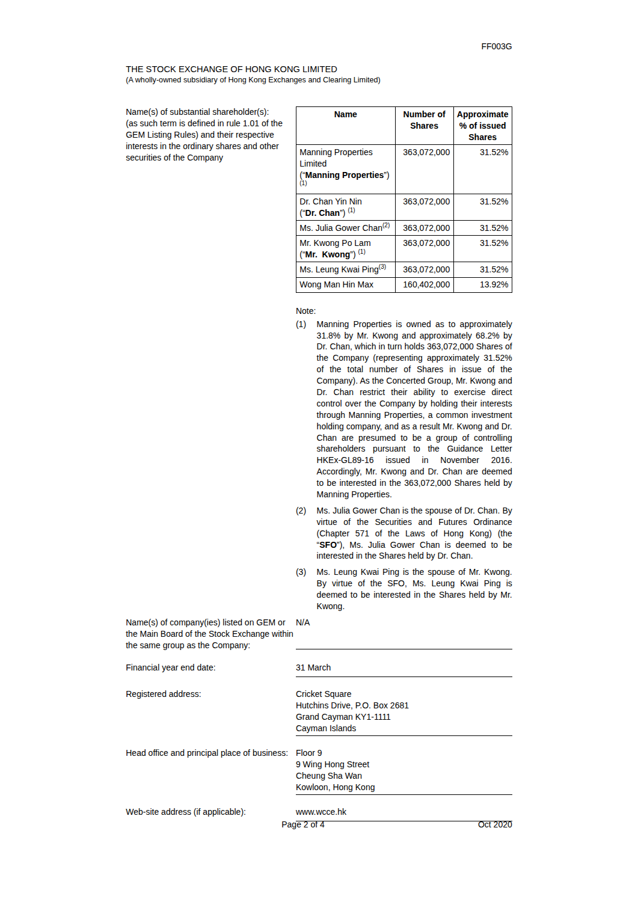FF003G
THE STOCK EXCHANGE OF HONG KONG LIMITED
(A wholly-owned subsidiary of Hong Kong Exchanges and Clearing Limited)
| Name(s) of substantial shareholder(s): (as such term is defined in rule 1.01 of the GEM Listing Rules) and their respective interests in the ordinary shares and other securities of the Company | / Name / Number of Shares / Approximate % of issued Shares / / --- / --- / --- / / Manning Properties Limited (“ Manning Properties ”) (1) / 363,072,000 / 31.52% / / Dr. Chan Yin Nin (“ Dr. Chan ”) (1) / 363,072,000 / 31.52% / / Ms. Julia Gower Chan (2) / 363,072,000 / 31.52% / / Mr. Kwong Po Lam (“ Mr. Kwong ”) (1) / 363,072,000 / 31.52% / / Ms. Leung Kwai Ping (3) / 363,072,000 / 31.52% / / Wong Man Hin Max / 160,402,000 / 13.92% / Note: (1) Manning Properties is owned as to approximately 31.8% by Mr. Kwong and approximately 68.2% by Dr. Chan, which in turn holds 363,072,000 Shares of the Company (representing approximately 31.52% of the total number of Shares in issue of the Company). As the Concerted Group, Mr. Kwong and Dr. Chan restrict their ability to exercise direct control over the Company by holding their interests through Manning Properties, a common investment holding company, and as a result Mr. Kwong and Dr. Chan are presumed to be a group of controlling shareholders pursuant to the Guidance Letter HKEx-GL89-16 issued in November 2016. Accordingly, Mr. Kwong and Dr. Chan are deemed to be interested in the 363,072,000 Shares held by Manning Properties. (2) Ms. Julia Gower Chan is the spouse of Dr. Chan. By virtue of the Securities and Futures Ordinance (Chapter 571 of the Laws of Hong Kong) (the “ SFO ”), Ms. Julia Gower Chan is deemed to be interested in the Shares held by Dr. Chan. (3) Ms. Leung Kwai Ping is the spouse of Mr. Kwong. By virtue of the SFO, Ms. Leung Kwai Ping is deemed to be interested in the Shares held by Mr. Kwong. |
| Name(s) of company(ies) listed on GEM or the Main Board of the Stock Exchange within the same group as the Company: | N/A |
| Financial year end date: | 31 March |
| Registered address: | Cricket Square Hutchins Drive, P.O. Box 2681 Grand Cayman KY1-1111 Cayman Islands |
| Head office and principal place of business: | Floor 9 9 Wing Hong Street Cheung Sha Wan Kowloon, Hong Kong |
| Web-site address (if applicable): | www.wcce.hk |
Page 2 of 4
Oct 2020